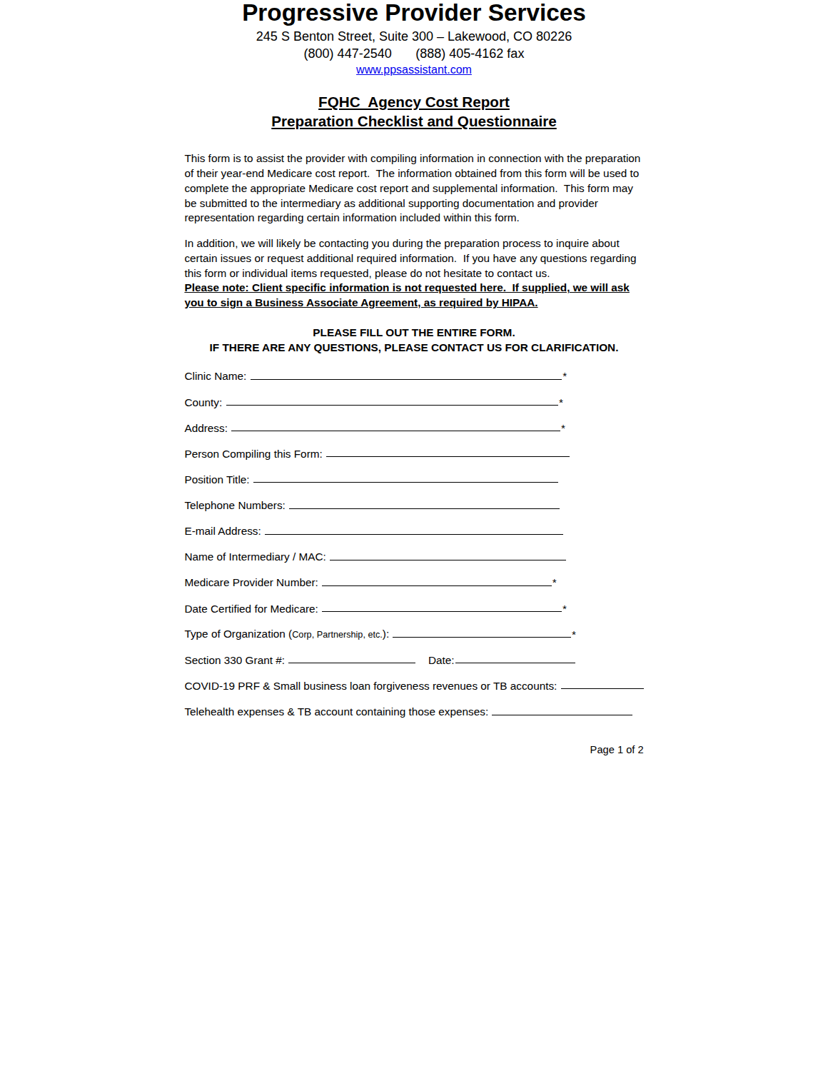Progressive Provider Services
245 S Benton Street, Suite 300 – Lakewood, CO 80226
(800) 447-2540 (888) 405-4162 fax
www.ppsassistant.com
FQHC Agency Cost Report Preparation Checklist and Questionnaire
This form is to assist the provider with compiling information in connection with the preparation of their year-end Medicare cost report. The information obtained from this form will be used to complete the appropriate Medicare cost report and supplemental information. This form may be submitted to the intermediary as additional supporting documentation and provider representation regarding certain information included within this form.
In addition, we will likely be contacting you during the preparation process to inquire about certain issues or request additional required information. If you have any questions regarding this form or individual items requested, please do not hesitate to contact us.
Please note: Client specific information is not requested here. If supplied, we will ask you to sign a Business Associate Agreement, as required by HIPAA.
PLEASE FILL OUT THE ENTIRE FORM.
IF THERE ARE ANY QUESTIONS, PLEASE CONTACT US FOR CLARIFICATION.
Clinic Name: *
County: *
Address: *
Person Compiling this Form:
Position Title:
Telephone Numbers:
E-mail Address:
Name of Intermediary / MAC:
Medicare Provider Number: *
Date Certified for Medicare: *
Type of Organization (Corp, Partnership, etc.): *
Section 330 Grant #: Date:
COVID-19 PRF & Small business loan forgiveness revenues or TB accounts:
Telehealth expenses & TB account containing those expenses:
Page 1 of 2